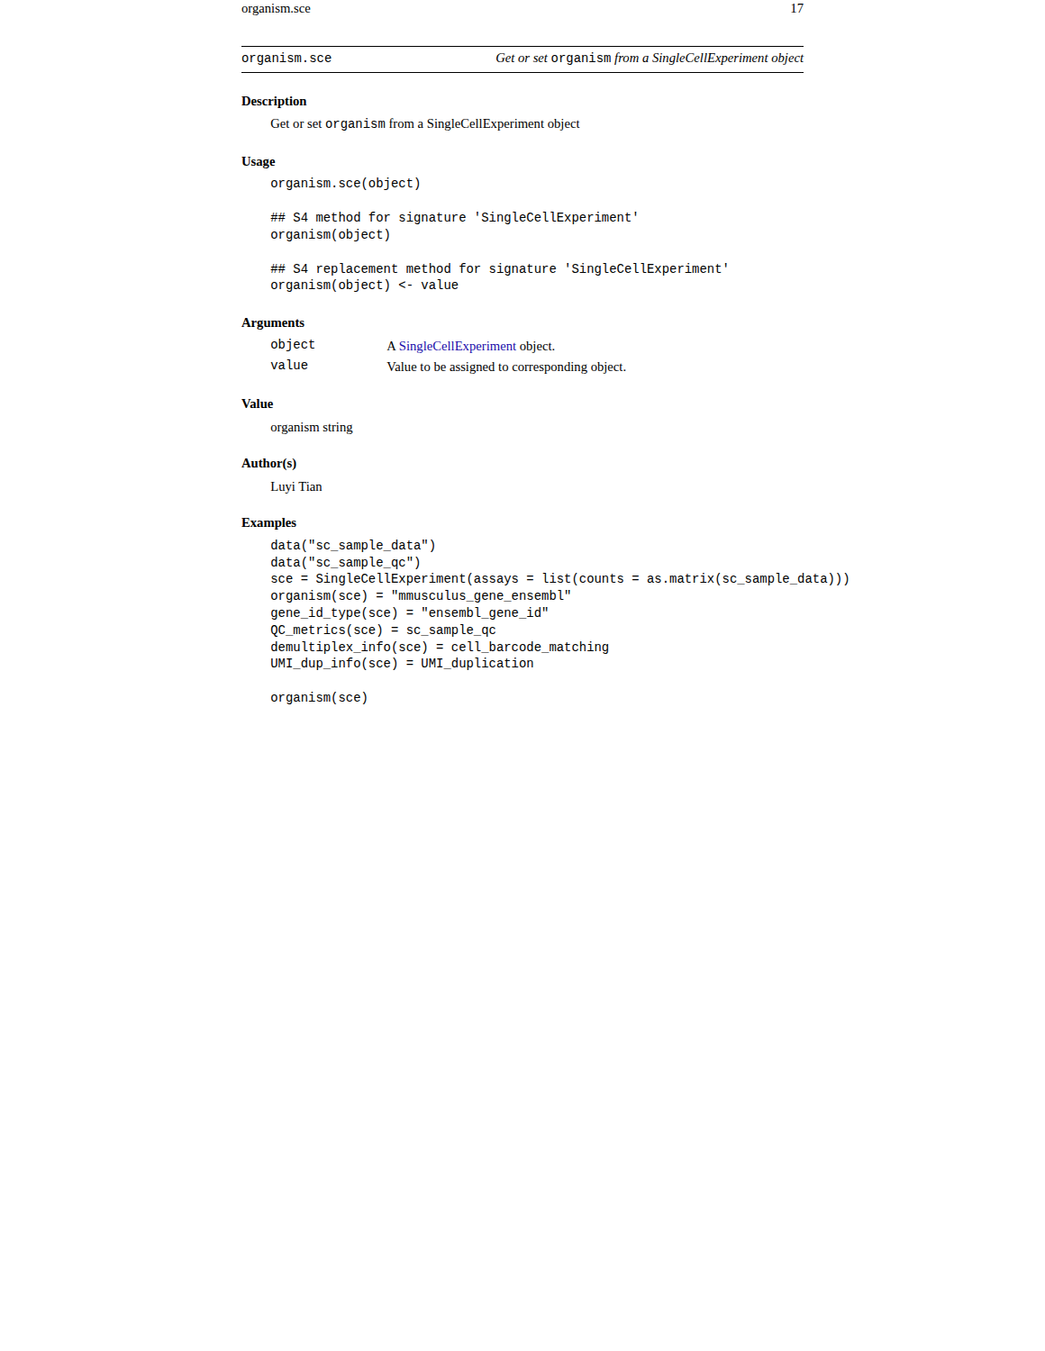organism.sce
17
organism.sce
Get or set organism from a SingleCellExperiment object
Description
Get or set organism from a SingleCellExperiment object
Usage
organism.sce(object)

## S4 method for signature 'SingleCellExperiment'
organism(object)

## S4 replacement method for signature 'SingleCellExperiment'
organism(object) <- value
Arguments
object
A SingleCellExperiment object.
value
Value to be assigned to corresponding object.
Value
organism string
Author(s)
Luyi Tian
Examples
data("sc_sample_data")
data("sc_sample_qc")
sce = SingleCellExperiment(assays = list(counts = as.matrix(sc_sample_data)))
organism(sce) = "mmusculus_gene_ensembl"
gene_id_type(sce) = "ensembl_gene_id"
QC_metrics(sce) = sc_sample_qc
demultiplex_info(sce) = cell_barcode_matching
UMI_dup_info(sce) = UMI_duplication

organism(sce)